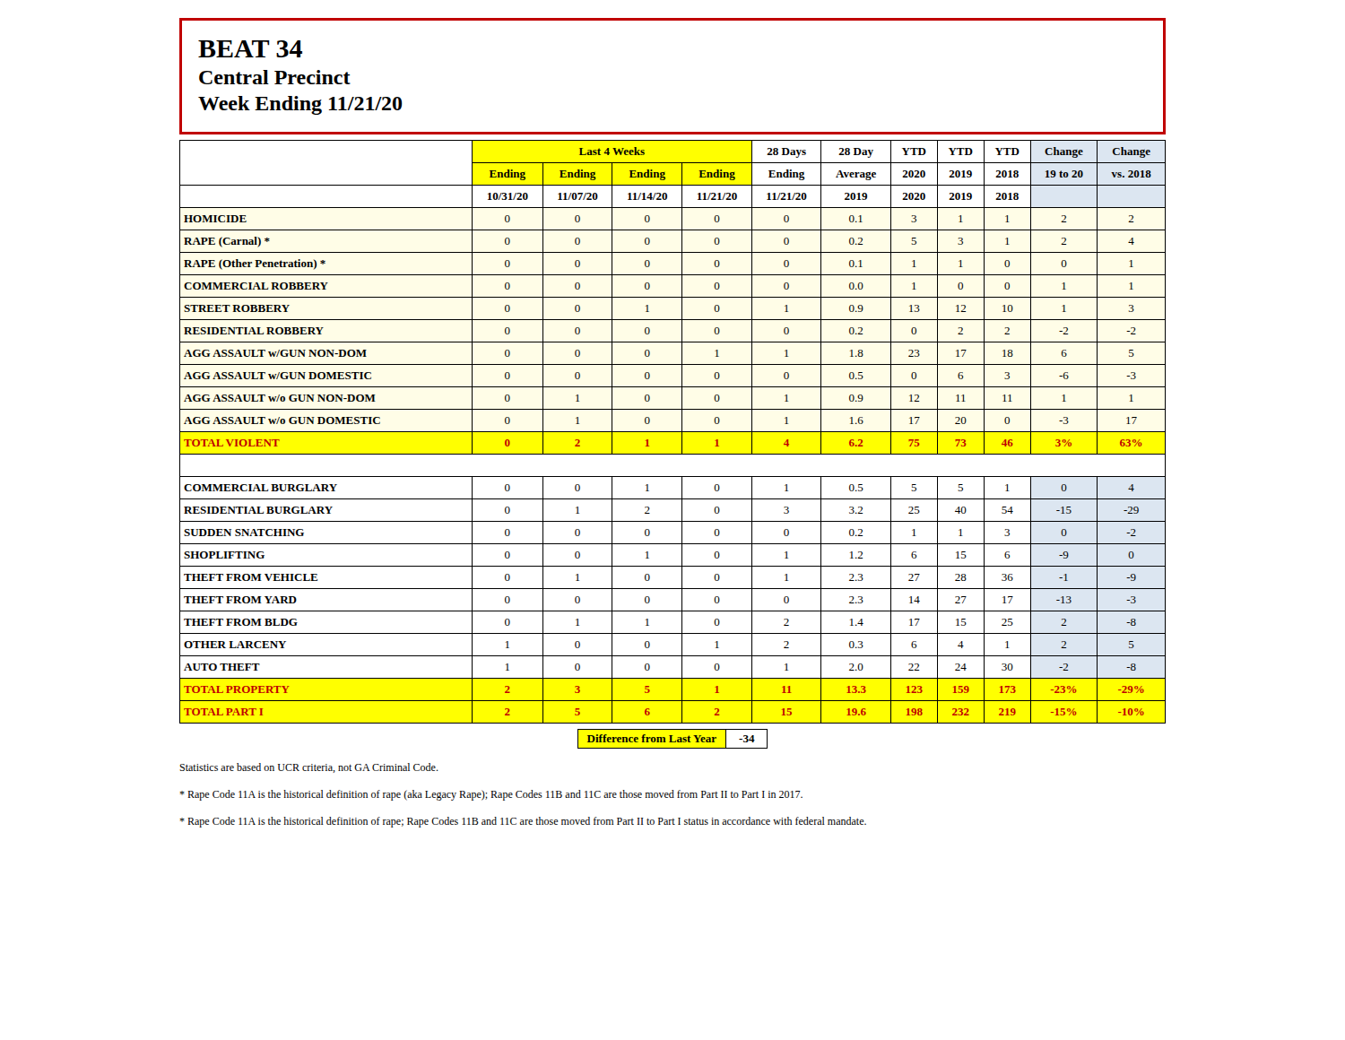BEAT 34
Central Precinct
Week Ending 11/21/20
| | Last 4 Weeks | 28 Days | 28 Day | YTD | YTD | YTD | Change | Change |
| --- | --- | --- | --- | --- | --- | --- | --- | --- |
| Ending | Ending | Ending | Ending | Ending | Average | 2020 | 2019 | 2018 | 19 to 20 | vs. 2018 |
| | 10/31/20 | 11/07/20 | 11/14/20 | 11/21/20 | 11/21/20 | 2019 | 2020 | 2019 | 2018 | | |
| HOMICIDE | 0 | 0 | 0 | 0 | 0 | 0.1 | 3 | 1 | 1 | 2 | 2 |
| RAPE (Carnal) * | 0 | 0 | 0 | 0 | 0 | 0.2 | 5 | 3 | 1 | 2 | 4 |
| RAPE (Other Penetration) * | 0 | 0 | 0 | 0 | 0 | 0.1 | 1 | 1 | 0 | 0 | 1 |
| COMMERCIAL ROBBERY | 0 | 0 | 0 | 0 | 0 | 0.0 | 1 | 0 | 0 | 1 | 1 |
| STREET ROBBERY | 0 | 0 | 1 | 0 | 1 | 0.9 | 13 | 12 | 10 | 1 | 3 |
| RESIDENTIAL ROBBERY | 0 | 0 | 0 | 0 | 0 | 0.2 | 0 | 2 | 2 | -2 | -2 |
| AGG ASSAULT w/GUN NON-DOM | 0 | 0 | 0 | 1 | 1 | 1.8 | 23 | 17 | 18 | 6 | 5 |
| AGG ASSAULT w/GUN DOMESTIC | 0 | 0 | 0 | 0 | 0 | 0.5 | 0 | 6 | 3 | -6 | -3 |
| AGG ASSAULT w/o GUN NON-DOM | 0 | 1 | 0 | 0 | 1 | 0.9 | 12 | 11 | 11 | 1 | 1 |
| AGG ASSAULT w/o GUN DOMESTIC | 0 | 1 | 0 | 0 | 1 | 1.6 | 17 | 20 | 0 | -3 | 17 |
| TOTAL VIOLENT | 0 | 2 | 1 | 1 | 4 | 6.2 | 75 | 73 | 46 | 3% | 63% |
| COMMERCIAL BURGLARY | 0 | 0 | 1 | 0 | 1 | 0.5 | 5 | 5 | 1 | 0 | 4 |
| RESIDENTIAL BURGLARY | 0 | 1 | 2 | 0 | 3 | 3.2 | 25 | 40 | 54 | -15 | -29 |
| SUDDEN SNATCHING | 0 | 0 | 0 | 0 | 0 | 0.2 | 1 | 1 | 3 | 0 | -2 |
| SHOPLIFTING | 0 | 0 | 1 | 0 | 1 | 1.2 | 6 | 15 | 6 | -9 | 0 |
| THEFT FROM VEHICLE | 0 | 1 | 0 | 0 | 1 | 2.3 | 27 | 28 | 36 | -1 | -9 |
| THEFT FROM YARD | 0 | 0 | 0 | 0 | 0 | 2.3 | 14 | 27 | 17 | -13 | -3 |
| THEFT FROM BLDG | 0 | 1 | 1 | 0 | 2 | 1.4 | 17 | 15 | 25 | 2 | -8 |
| OTHER LARCENY | 1 | 0 | 0 | 1 | 2 | 0.3 | 6 | 4 | 1 | 2 | 5 |
| AUTO THEFT | 1 | 0 | 0 | 0 | 1 | 2.0 | 22 | 24 | 30 | -2 | -8 |
| TOTAL PROPERTY | 2 | 3 | 5 | 1 | 11 | 13.3 | 123 | 159 | 173 | -23% | -29% |
| TOTAL PART I | 2 | 5 | 6 | 2 | 15 | 19.6 | 198 | 232 | 219 | -15% | -10% |
Difference from Last Year-34
Statistics are based on UCR criteria, not GA Criminal Code.
* Rape Code 11A is the historical definition of rape (aka Legacy Rape); Rape Codes 11B and 11C are those moved from Part II to Part I in 2017.
* Rape Code 11A is the historical definition of rape; Rape Codes 11B and 11C are those moved from Part II to Part I status in accordance with federal mandate.